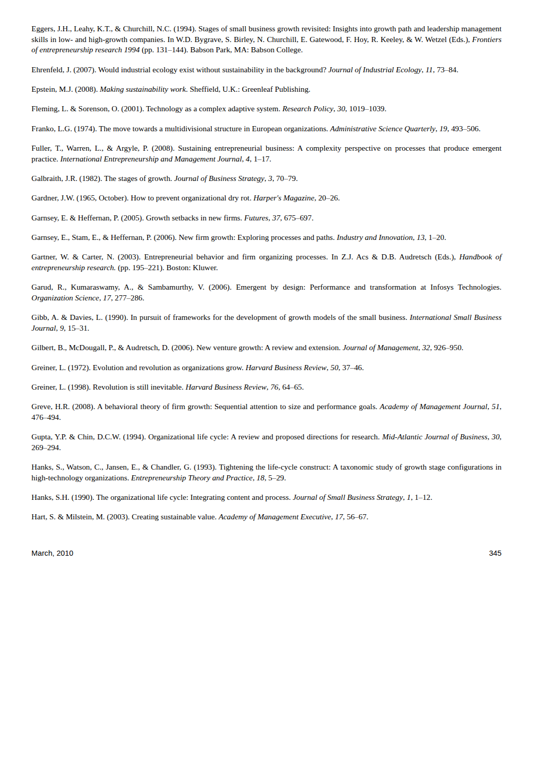Eggers, J.H., Leahy, K.T., & Churchill, N.C. (1994). Stages of small business growth revisited: Insights into growth path and leadership management skills in low- and high-growth companies. In W.D. Bygrave, S. Birley, N. Churchill, E. Gatewood, F. Hoy, R. Keeley, & W. Wetzel (Eds.), Frontiers of entrepreneurship research 1994 (pp. 131–144). Babson Park, MA: Babson College.
Ehrenfeld, J. (2007). Would industrial ecology exist without sustainability in the background? Journal of Industrial Ecology, 11, 73–84.
Epstein, M.J. (2008). Making sustainability work. Sheffield, U.K.: Greenleaf Publishing.
Fleming, L. & Sorenson, O. (2001). Technology as a complex adaptive system. Research Policy, 30, 1019–1039.
Franko, L.G. (1974). The move towards a multidivisional structure in European organizations. Administrative Science Quarterly, 19, 493–506.
Fuller, T., Warren, L., & Argyle, P. (2008). Sustaining entrepreneurial business: A complexity perspective on processes that produce emergent practice. International Entrepreneurship and Management Journal, 4, 1–17.
Galbraith, J.R. (1982). The stages of growth. Journal of Business Strategy, 3, 70–79.
Gardner, J.W. (1965, October). How to prevent organizational dry rot. Harper's Magazine, 20–26.
Garnsey, E. & Heffernan, P. (2005). Growth setbacks in new firms. Futures, 37, 675–697.
Garnsey, E., Stam, E., & Heffernan, P. (2006). New firm growth: Exploring processes and paths. Industry and Innovation, 13, 1–20.
Gartner, W. & Carter, N. (2003). Entrepreneurial behavior and firm organizing processes. In Z.J. Acs & D.B. Audretsch (Eds.), Handbook of entrepreneurship research. (pp. 195–221). Boston: Kluwer.
Garud, R., Kumaraswamy, A., & Sambamurthy, V. (2006). Emergent by design: Performance and transformation at Infosys Technologies. Organization Science, 17, 277–286.
Gibb, A. & Davies, L. (1990). In pursuit of frameworks for the development of growth models of the small business. International Small Business Journal, 9, 15–31.
Gilbert, B., McDougall, P., & Audretsch, D. (2006). New venture growth: A review and extension. Journal of Management, 32, 926–950.
Greiner, L. (1972). Evolution and revolution as organizations grow. Harvard Business Review, 50, 37–46.
Greiner, L. (1998). Revolution is still inevitable. Harvard Business Review, 76, 64–65.
Greve, H.R. (2008). A behavioral theory of firm growth: Sequential attention to size and performance goals. Academy of Management Journal, 51, 476–494.
Gupta, Y.P. & Chin, D.C.W. (1994). Organizational life cycle: A review and proposed directions for research. Mid-Atlantic Journal of Business, 30, 269–294.
Hanks, S., Watson, C., Jansen, E., & Chandler, G. (1993). Tightening the life-cycle construct: A taxonomic study of growth stage configurations in high-technology organizations. Entrepreneurship Theory and Practice, 18, 5–29.
Hanks, S.H. (1990). The organizational life cycle: Integrating content and process. Journal of Small Business Strategy, 1, 1–12.
Hart, S. & Milstein, M. (2003). Creating sustainable value. Academy of Management Executive, 17, 56–67.
March, 2010 345